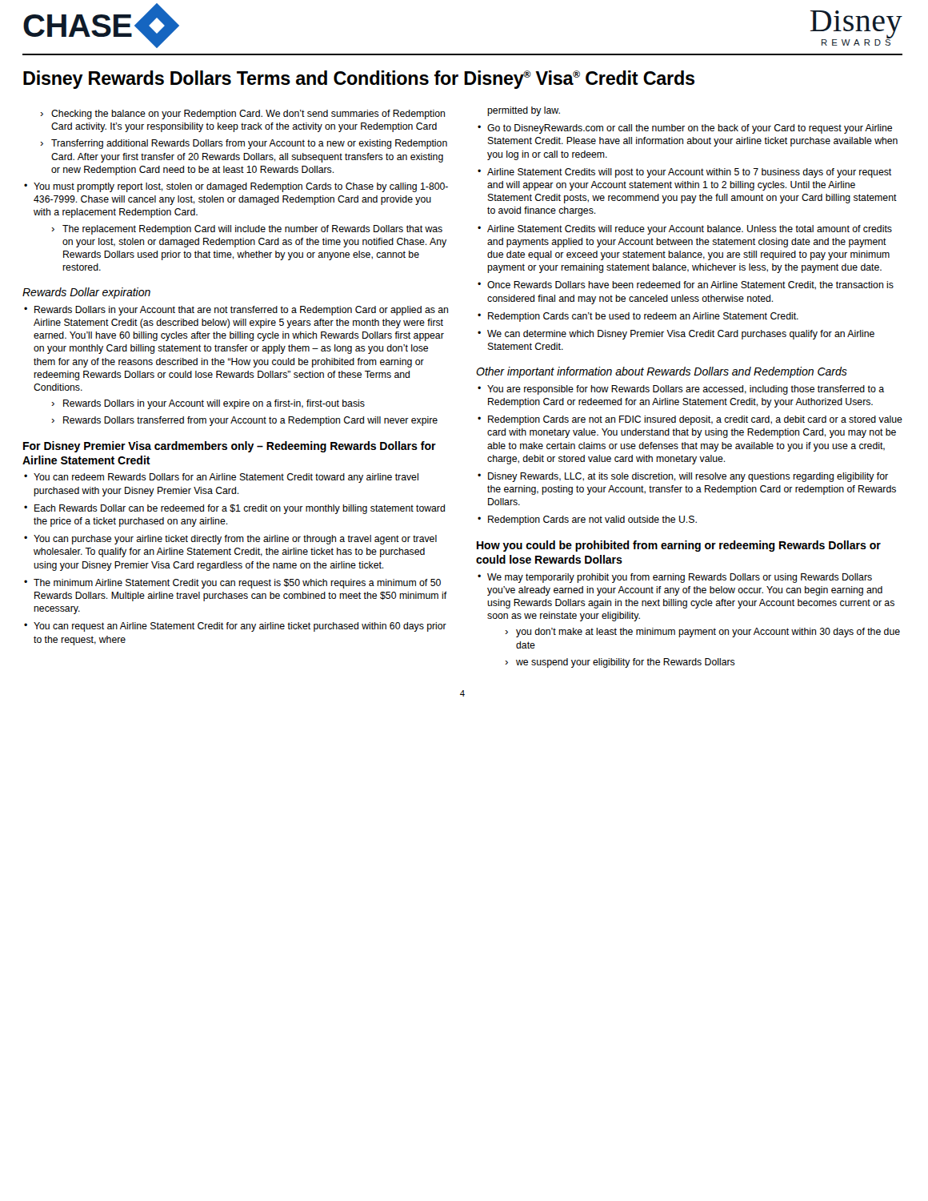CHASE
Disney
REWARDS
Disney Rewards Dollars Terms and Conditions for Disney® Visa® Credit Cards
Checking the balance on your Redemption Card. We don’t send summaries of Redemption Card activity. It’s your responsibility to keep track of the activity on your Redemption Card
Transferring additional Rewards Dollars from your Account to a new or existing Redemption Card. After your first transfer of 20 Rewards Dollars, all subsequent transfers to an existing or new Redemption Card need to be at least 10 Rewards Dollars.
You must promptly report lost, stolen or damaged Redemption Cards to Chase by calling 1-800-436-7999. Chase will cancel any lost, stolen or damaged Redemption Card and provide you with a replacement Redemption Card.
The replacement Redemption Card will include the number of Rewards Dollars that was on your lost, stolen or damaged Redemption Card as of the time you notified Chase. Any Rewards Dollars used prior to that time, whether by you or anyone else, cannot be restored.
Rewards Dollar expiration
Rewards Dollars in your Account that are not transferred to a Redemption Card or applied as an Airline Statement Credit (as described below) will expire 5 years after the month they were first earned. You’ll have 60 billing cycles after the billing cycle in which Rewards Dollars first appear on your monthly Card billing statement to transfer or apply them – as long as you don’t lose them for any of the reasons described in the “How you could be prohibited from earning or redeeming Rewards Dollars or could lose Rewards Dollars” section of these Terms and Conditions.
Rewards Dollars in your Account will expire on a first-in, first-out basis
Rewards Dollars transferred from your Account to a Redemption Card will never expire
For Disney Premier Visa cardmembers only – Redeeming Rewards Dollars for Airline Statement Credit
You can redeem Rewards Dollars for an Airline Statement Credit toward any airline travel purchased with your Disney Premier Visa Card.
Each Rewards Dollar can be redeemed for a $1 credit on your monthly billing statement toward the price of a ticket purchased on any airline.
You can purchase your airline ticket directly from the airline or through a travel agent or travel wholesaler. To qualify for an Airline Statement Credit, the airline ticket has to be purchased using your Disney Premier Visa Card regardless of the name on the airline ticket.
The minimum Airline Statement Credit you can request is $50 which requires a minimum of 50 Rewards Dollars. Multiple airline travel purchases can be combined to meet the $50 minimum if necessary.
You can request an Airline Statement Credit for any airline ticket purchased within 60 days prior to the request, where
permitted by law.
Go to DisneyRewards.com or call the number on the back of your Card to request your Airline Statement Credit. Please have all information about your airline ticket purchase available when you log in or call to redeem.
Airline Statement Credits will post to your Account within 5 to 7 business days of your request and will appear on your Account statement within 1 to 2 billing cycles. Until the Airline Statement Credit posts, we recommend you pay the full amount on your Card billing statement to avoid finance charges.
Airline Statement Credits will reduce your Account balance. Unless the total amount of credits and payments applied to your Account between the statement closing date and the payment due date equal or exceed your statement balance, you are still required to pay your minimum payment or your remaining statement balance, whichever is less, by the payment due date.
Once Rewards Dollars have been redeemed for an Airline Statement Credit, the transaction is considered final and may not be canceled unless otherwise noted.
Redemption Cards can’t be used to redeem an Airline Statement Credit.
We can determine which Disney Premier Visa Credit Card purchases qualify for an Airline Statement Credit.
Other important information about Rewards Dollars and Redemption Cards
You are responsible for how Rewards Dollars are accessed, including those transferred to a Redemption Card or redeemed for an Airline Statement Credit, by your Authorized Users.
Redemption Cards are not an FDIC insured deposit, a credit card, a debit card or a stored value card with monetary value. You understand that by using the Redemption Card, you may not be able to make certain claims or use defenses that may be available to you if you use a credit, charge, debit or stored value card with monetary value.
Disney Rewards, LLC, at its sole discretion, will resolve any questions regarding eligibility for the earning, posting to your Account, transfer to a Redemption Card or redemption of Rewards Dollars.
Redemption Cards are not valid outside the U.S.
How you could be prohibited from earning or redeeming Rewards Dollars or could lose Rewards Dollars
We may temporarily prohibit you from earning Rewards Dollars or using Rewards Dollars you’ve already earned in your Account if any of the below occur. You can begin earning and using Rewards Dollars again in the next billing cycle after your Account becomes current or as soon as we reinstate your eligibility.
you don’t make at least the minimum payment on your Account within 30 days of the due date
we suspend your eligibility for the Rewards Dollars
4